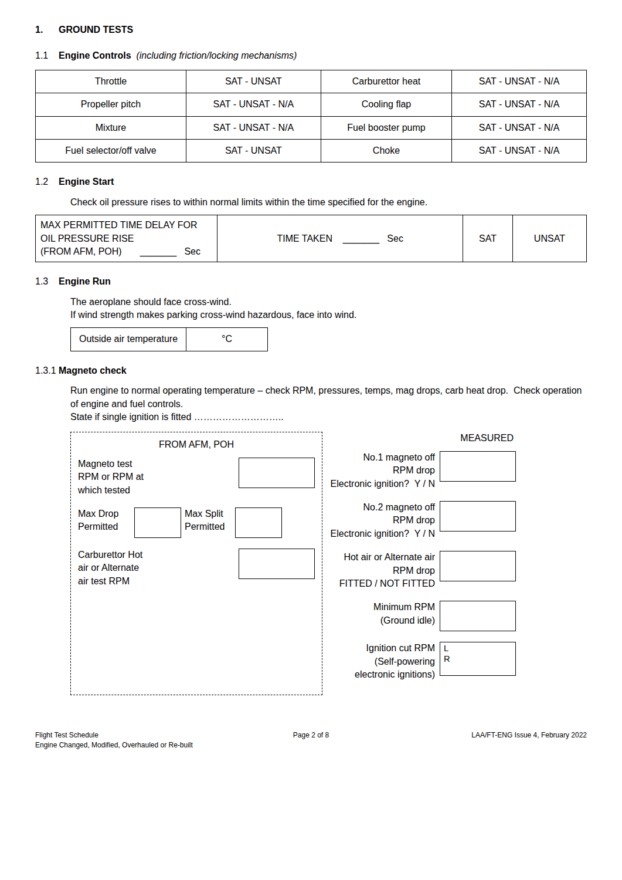1. GROUND TESTS
1.1 Engine Controls (including friction/locking mechanisms)
| Throttle | SAT - UNSAT | Carburettor heat | SAT - UNSAT - N/A |
| Propeller pitch | SAT - UNSAT - N/A | Cooling flap | SAT - UNSAT - N/A |
| Mixture | SAT - UNSAT - N/A | Fuel booster pump | SAT - UNSAT - N/A |
| Fuel selector/off valve | SAT - UNSAT | Choke | SAT - UNSAT - N/A |
1.2 Engine Start
Check oil pressure rises to within normal limits within the time specified for the engine.
| MAX PERMITTED TIME DELAY FOR OIL PRESSURE RISE (FROM AFM, POH) _______ Sec | TIME TAKEN _______ Sec | SAT | UNSAT |
1.3 Engine Run
The aeroplane should face cross-wind.
If wind strength makes parking cross-wind hazardous, face into wind.
| Outside air temperature | °C |
1.3.1 Magneto check
Run engine to normal operating temperature – check RPM, pressures, temps, mag drops, carb heat drop. Check operation of engine and fuel controls.
State if single ignition is fitted ………………………..
FROM AFM, POH
Magneto test
RPM or RPM at
which tested
Max Drop
Permitted
Max Split
Permitted
Carburettor Hot
air or Alternate
air test RPM
MEASURED
No.1 magneto off
RPM drop
Electronic ignition? Y / N
No.2 magneto off
RPM drop
Electronic ignition? Y / N
Hot air or Alternate air
RPM drop
FITTED / NOT FITTED
Minimum RPM
(Ground idle)
Ignition cut RPM
(Self-powering
electronic ignitions)
L
R
Flight Test Schedule
Engine Changed, Modified, Overhauled or Re-built
Page 2 of 8
LAA/FT-ENG Issue 4, February 2022